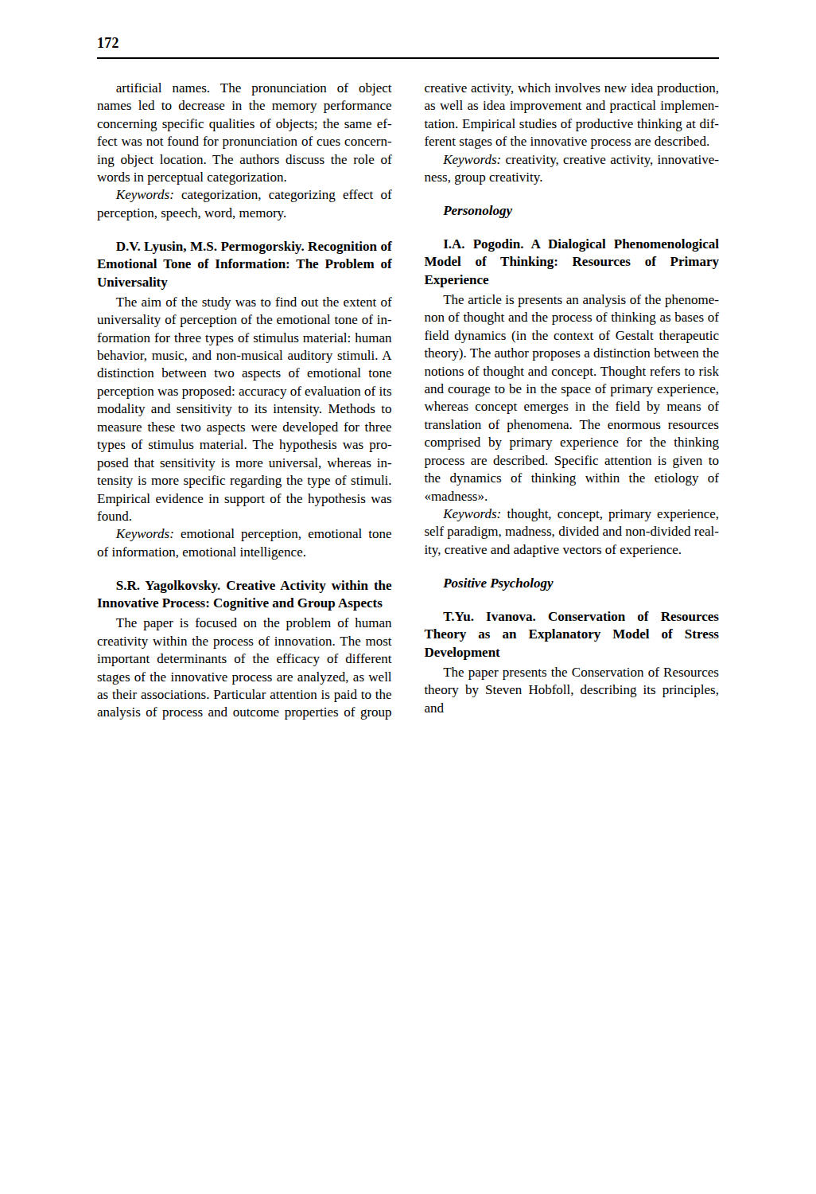172
artificial names. The pronunciation of object names led to decrease in the memory performance concerning specific qualities of objects; the same effect was not found for pronunciation of cues concerning object location. The authors discuss the role of words in perceptual categorization.
Keywords: categorization, categorizing effect of perception, speech, word, memory.
D.V. Lyusin, M.S. Permogorskiy. Recognition of Emotional Tone of Information: The Problem of Universality
The aim of the study was to find out the extent of universality of perception of the emotional tone of information for three types of stimulus material: human behavior, music, and non-musical auditory stimuli. A distinction between two aspects of emotional tone perception was proposed: accuracy of evaluation of its modality and sensitivity to its intensity. Methods to measure these two aspects were developed for three types of stimulus material. The hypothesis was proposed that sensitivity is more universal, whereas intensity is more specific regarding the type of stimuli. Empirical evidence in support of the hypothesis was found.
Keywords: emotional perception, emotional tone of information, emotional intelligence.
S.R. Yagolkovsky. Creative Activity within the Innovative Process: Cognitive and Group Aspects
The paper is focused on the problem of human creativity within the process of innovation. The most important determinants of the efficacy of different stages of the innovative process are analyzed, as well as their associations. Particular attention is paid to the analysis of process and outcome properties of group creative activity, which involves new idea production, as well as idea improvement and practical implementation. Empirical studies of productive thinking at different stages of the innovative process are described.
Keywords: creativity, creative activity, innovativeness, group creativity.
Personology
I.A. Pogodin. A Dialogical Phenomenological Model of Thinking: Resources of Primary Experience
The article is presents an analysis of the phenomenon of thought and the process of thinking as bases of field dynamics (in the context of Gestalt therapeutic theory). The author proposes a distinction between the notions of thought and concept. Thought refers to risk and courage to be in the space of primary experience, whereas concept emerges in the field by means of translation of phenomena. The enormous resources comprised by primary experience for the thinking process are described. Specific attention is given to the dynamics of thinking within the etiology of «madness».
Keywords: thought, concept, primary experience, self paradigm, madness, divided and non-divided reality, creative and adaptive vectors of experience.
Positive Psychology
T.Yu. Ivanova. Conservation of Resources Theory as an Explanatory Model of Stress Development
The paper presents the Conservation of Resources theory by Steven Hobfoll, describing its principles, and